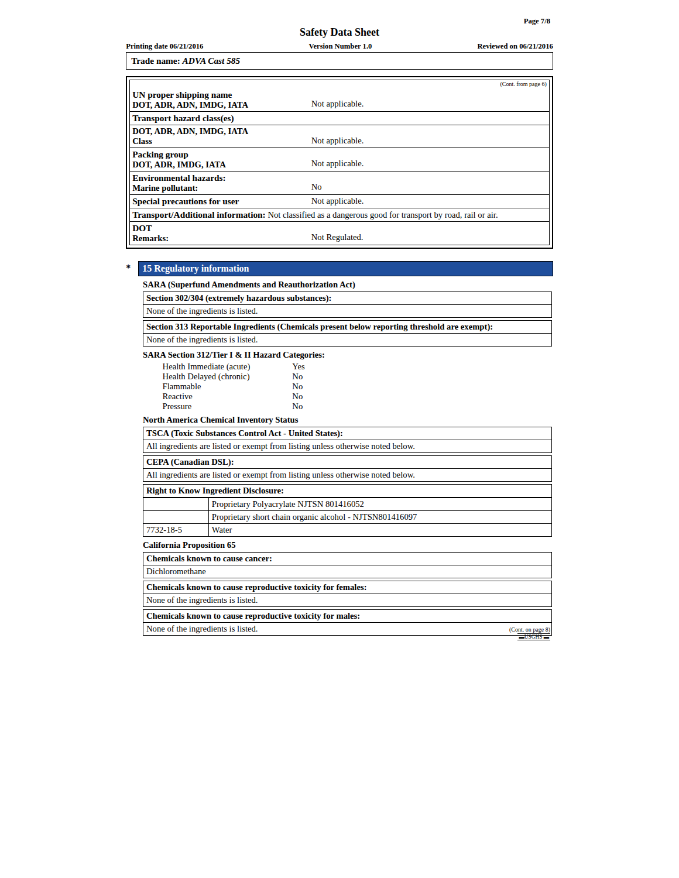Page 7/8
Safety Data Sheet
Printing date 06/21/2016
Version Number 1.0
Reviewed on 06/21/2016
Trade name: ADVA Cast 585
(Cont. from page 6)
| UN proper shipping name DOT, ADR, ADN, IMDG, IATA | Not applicable. |
| Transport hazard class(es) |
| DOT, ADR, ADN, IMDG, IATA Class | Not applicable. |
| Packing group DOT, ADR, IMDG, IATA | Not applicable. |
| Environmental hazards: Marine pollutant: | No |
| Special precautions for user | Not applicable. |
| Transport/Additional information: Not classified as a dangerous good for transport by road, rail or air. |
| DOT Remarks: | Not Regulated. |
*
15 Regulatory information
SARA (Superfund Amendments and Reauthorization Act)
Section 302/304 (extremely hazardous substances):
None of the ingredients is listed.
Section 313 Reportable Ingredients (Chemicals present below reporting threshold are exempt):
None of the ingredients is listed.
SARA Section 312/Tier I & II Hazard Categories:
| Health Immediate (acute) | Yes |
| Health Delayed (chronic) | No |
| Flammable | No |
| Reactive | No |
| Pressure | No |
North America Chemical Inventory Status
TSCA (Toxic Substances Control Act - United States):
All ingredients are listed or exempt from listing unless otherwise noted below.
CEPA (Canadian DSL):
All ingredients are listed or exempt from listing unless otherwise noted below.
Right to Know Ingredient Disclosure:
| | Proprietary Polyacrylate NJTSN 801416052 |
| | Proprietary short chain organic alcohol - NJTSN801416097 |
| 7732-18-5 | Water |
California Proposition 65
Chemicals known to cause cancer:
Dichloromethane
Chemicals known to cause reproductive toxicity for females:
None of the ingredients is listed.
Chemicals known to cause reproductive toxicity for males:
None of the ingredients is listed.
(Cont. on page 8) USGHS